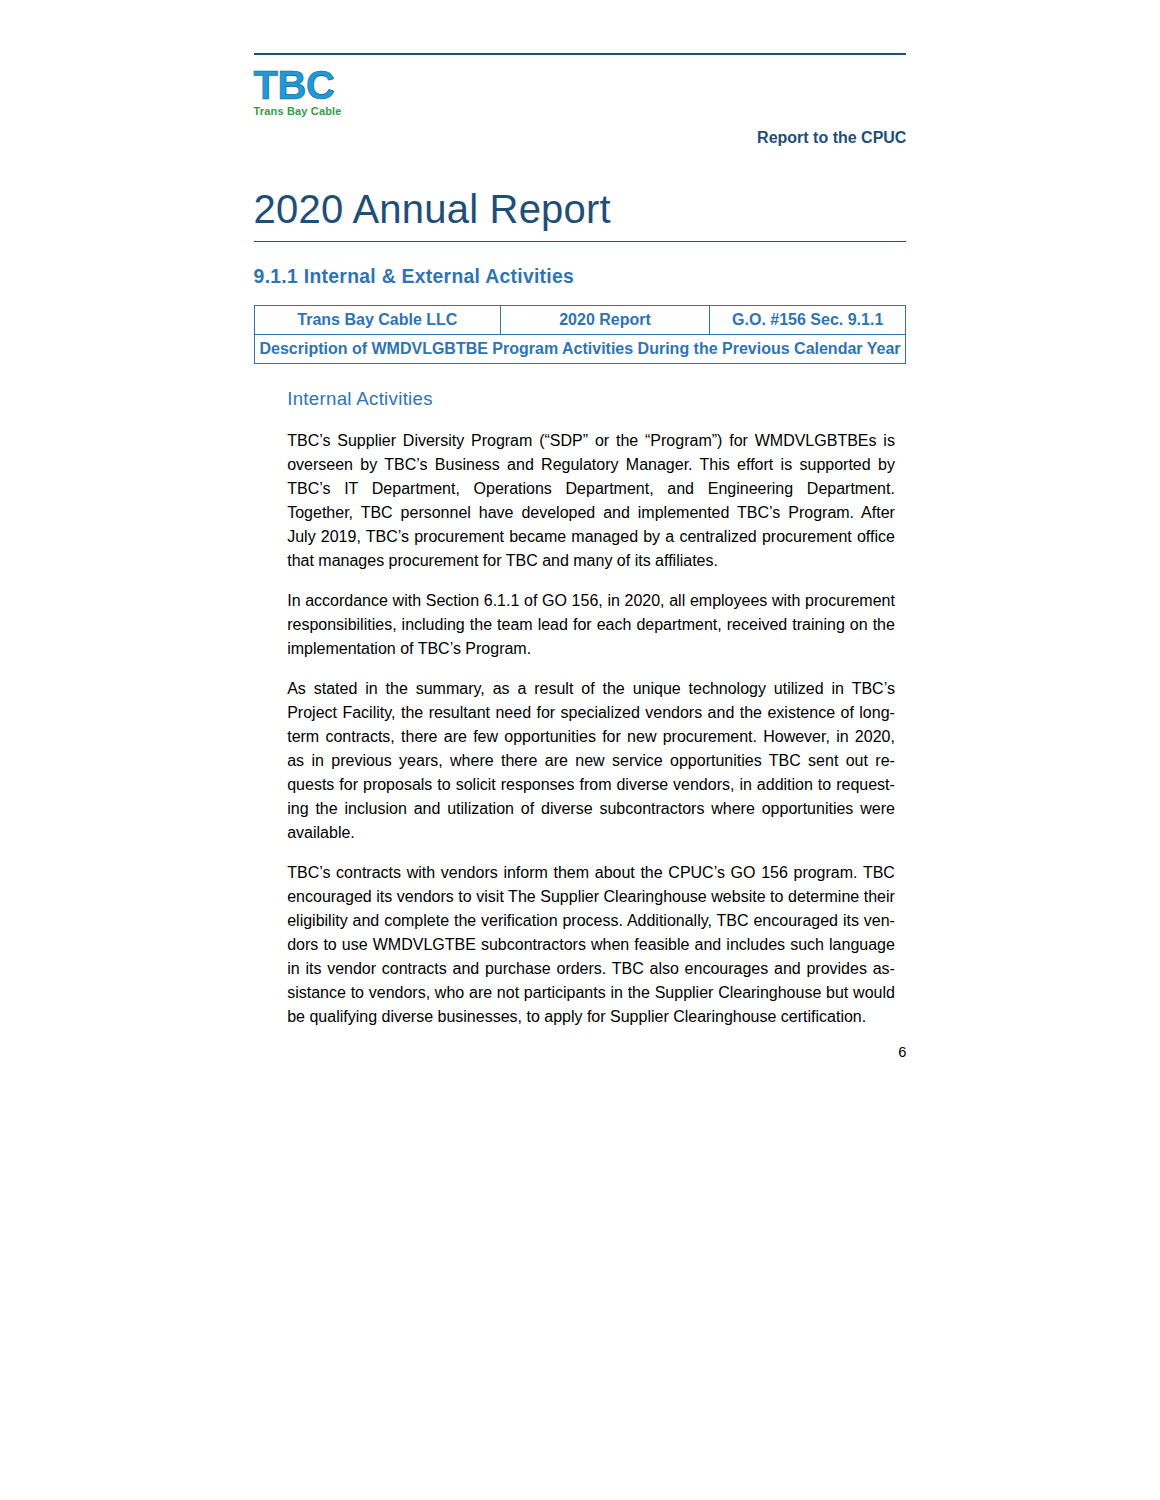TBC
Trans Bay Cable
Report to the CPUC
2020 Annual Report
9.1.1 Internal & External Activities
| Trans Bay Cable LLC | 2020 Report | G.O. #156 Sec. 9.1.1 |
| Description of WMDVLGBTBE Program Activities During the Previous Calendar Year |
Internal Activities
TBC’s Supplier Diversity Program (“SDP” or the “Program”) for WMDVLGBTBEs is overseen by TBC’s Business and Regulatory Manager. This effort is supported by TBC’s IT Department, Operations Department, and Engineering Department. Together, TBC personnel have developed and implemented TBC’s Program. After July 2019, TBC’s procurement became managed by a centralized procurement office that manages procurement for TBC and many of its affiliates.
In accordance with Section 6.1.1 of GO 156, in 2020, all employees with procurement responsibilities, including the team lead for each department, received training on the implementation of TBC’s Program.
As stated in the summary, as a result of the unique technology utilized in TBC’s Project Facility, the resultant need for specialized vendors and the existence of long-term contracts, there are few opportunities for new procurement. However, in 2020, as in previous years, where there are new service opportunities TBC sent out requests for proposals to solicit responses from diverse vendors, in addition to requesting the inclusion and utilization of diverse subcontractors where opportunities were available.
TBC’s contracts with vendors inform them about the CPUC’s GO 156 program. TBC encouraged its vendors to visit The Supplier Clearinghouse website to determine their eligibility and complete the verification process. Additionally, TBC encouraged its vendors to use WMDVLGTBE subcontractors when feasible and includes such language in its vendor contracts and purchase orders. TBC also encourages and provides assistance to vendors, who are not participants in the Supplier Clearinghouse but would be qualifying diverse businesses, to apply for Supplier Clearinghouse certification.
6